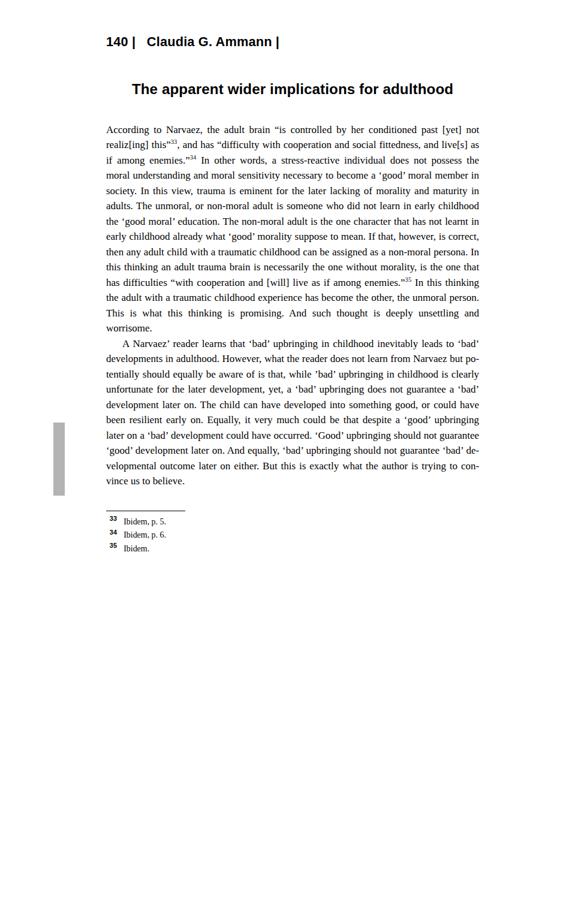140 | Claudia G. Ammann |
The apparent wider implications for adulthood
According to Narvaez, the adult brain “is controlled by her conditioned past [yet] not realiz[ing] this”33, and has “difficulty with cooperation and social fittedness, and live[s] as if among enemies.”34 In other words, a stress-reactive individual does not possess the moral understanding and moral sensitivity necessary to become a ‘good’ moral member in society. In this view, trauma is eminent for the later lacking of morality and maturity in adults. The unmoral, or non-moral adult is someone who did not learn in early childhood the ‘good moral’ education. The non-moral adult is the one character that has not learnt in early childhood already what ‘good’ morality suppose to mean. If that, however, is correct, then any adult child with a traumatic childhood can be assigned as a non-moral persona. In this thinking an adult trauma brain is necessarily the one without morality, is the one that has difficulties “with cooperation and [will] live as if among enemies.”35 In this thinking the adult with a traumatic childhood experience has become the other, the unmoral person. This is what this thinking is promising. And such thought is deeply unsettling and worrisome.
A Narvaez’ reader learns that ‘bad’ upbringing in childhood inevitably leads to ‘bad’ developments in adulthood. However, what the reader does not learn from Narvaez but potentially should equally be aware of is that, while ’bad’ upbringing in childhood is clearly unfortunate for the later development, yet, a ‘bad’ upbringing does not guarantee a ‘bad’ development later on. The child can have developed into something good, or could have been resilient early on. Equally, it very much could be that despite a ‘good’ upbringing later on a ‘bad’ development could have occurred. ‘Good’ upbringing should not guarantee ‘good’ development later on. And equally, ‘bad’ upbringing should not guarantee ‘bad’ developmental outcome later on either. But this is exactly what the author is trying to convince us to believe.
33 Ibidem, p. 5.
34 Ibidem, p. 6.
35 Ibidem.